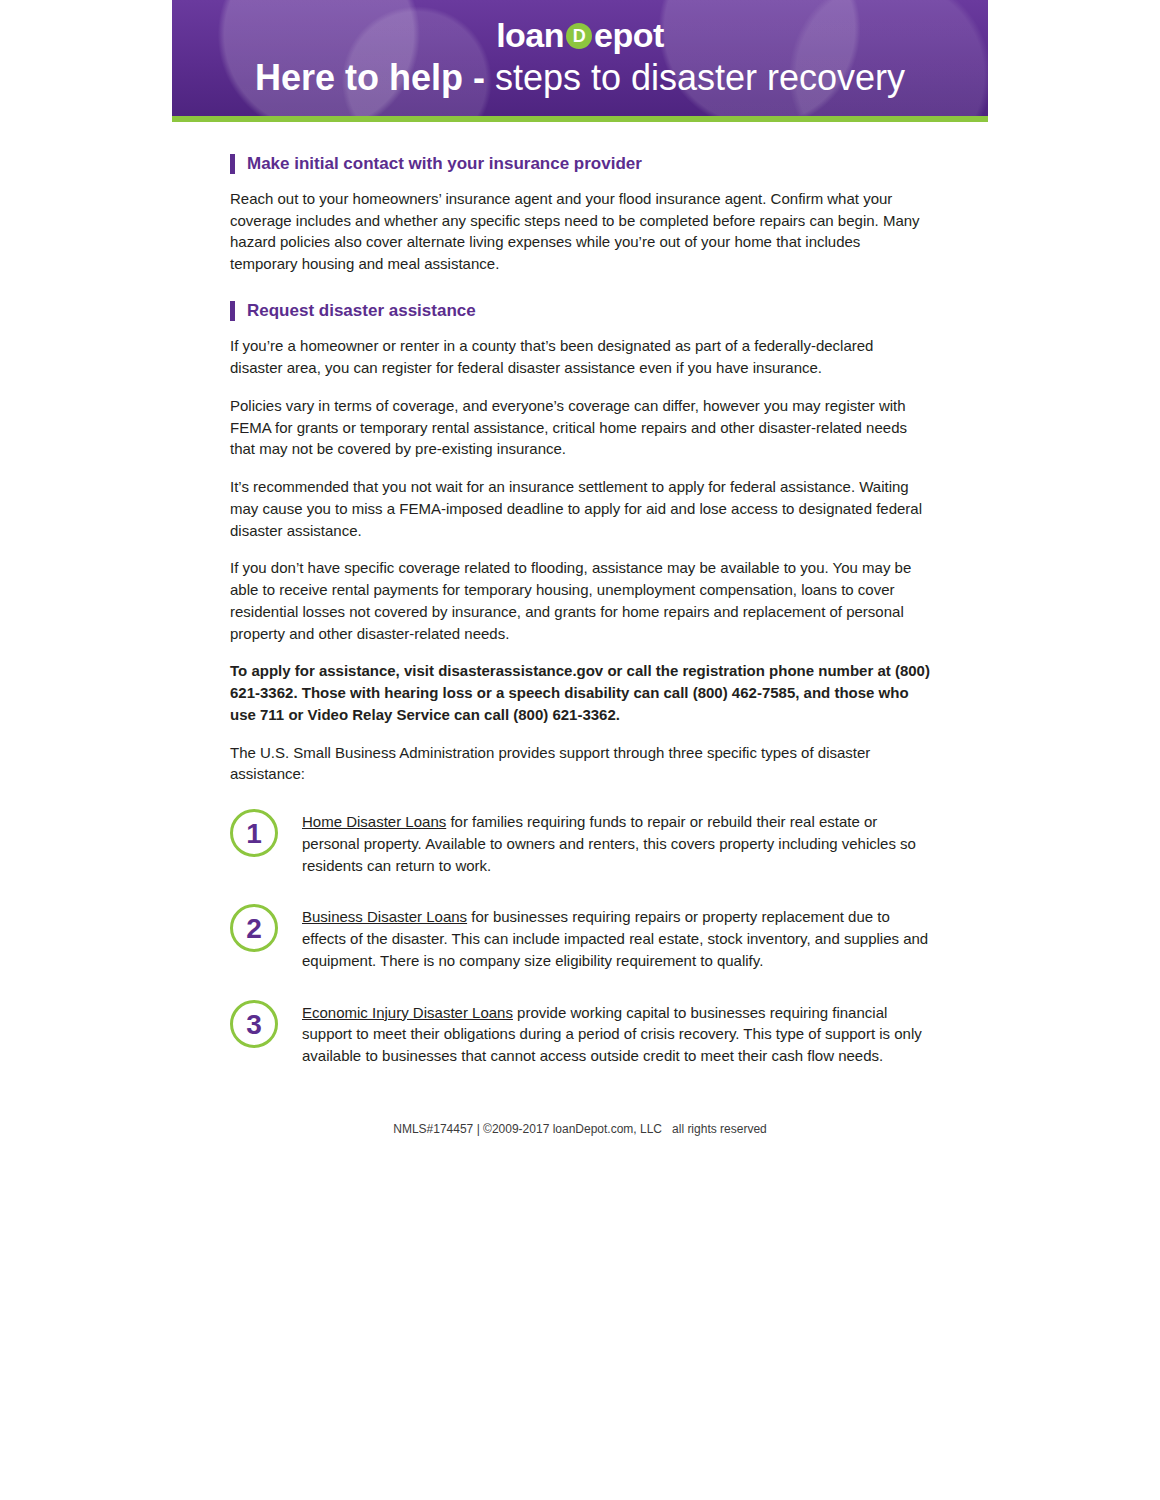loan Depot
Here to help - steps to disaster recovery
Make initial contact with your insurance provider
Reach out to your homeowners’ insurance agent and your flood insurance agent. Confirm what your coverage includes and whether any specific steps need to be completed before repairs can begin. Many hazard policies also cover alternate living expenses while you’re out of your home that includes temporary housing and meal assistance.
Request disaster assistance
If you’re a homeowner or renter in a county that’s been designated as part of a federally-declared disaster area, you can register for federal disaster assistance even if you have insurance.
Policies vary in terms of coverage, and everyone’s coverage can differ, however you may register with FEMA for grants or temporary rental assistance, critical home repairs and other disaster-related needs that may not be covered by pre-existing insurance.
It’s recommended that you not wait for an insurance settlement to apply for federal assistance. Waiting may cause you to miss a FEMA-imposed deadline to apply for aid and lose access to designated federal disaster assistance.
If you don’t have specific coverage related to flooding, assistance may be available to you. You may be able to receive rental payments for temporary housing, unemployment compensation, loans to cover residential losses not covered by insurance, and grants for home repairs and replacement of personal property and other disaster-related needs.
To apply for assistance, visit disasterassistance.gov or call the registration phone number at (800) 621-3362. Those with hearing loss or a speech disability can call (800) 462-7585, and those who use 711 or Video Relay Service can call (800) 621-3362.
The U.S. Small Business Administration provides support through three specific types of disaster assistance:
1 Home Disaster Loans for families requiring funds to repair or rebuild their real estate or personal property. Available to owners and renters, this covers property including vehicles so residents can return to work.
2 Business Disaster Loans for businesses requiring repairs or property replacement due to effects of the disaster. This can include impacted real estate, stock inventory, and supplies and equipment. There is no company size eligibility requirement to qualify.
3 Economic Injury Disaster Loans provide working capital to businesses requiring financial support to meet their obligations during a period of crisis recovery. This type of support is only available to businesses that cannot access outside credit to meet their cash flow needs.
NMLS#174457 | ©2009-2017 loanDepot.com, LLC all rights reserved